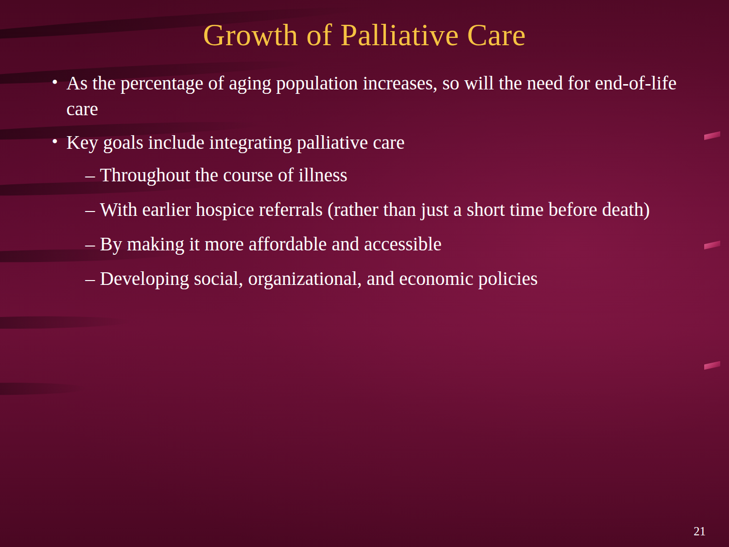Growth of Palliative Care
As the percentage of aging population increases, so will the need for end-of-life care
Key goals include integrating palliative care
Throughout the course of illness
With earlier hospice referrals (rather than just a short time before death)
By making it more affordable and accessible
Developing social, organizational, and economic policies
21